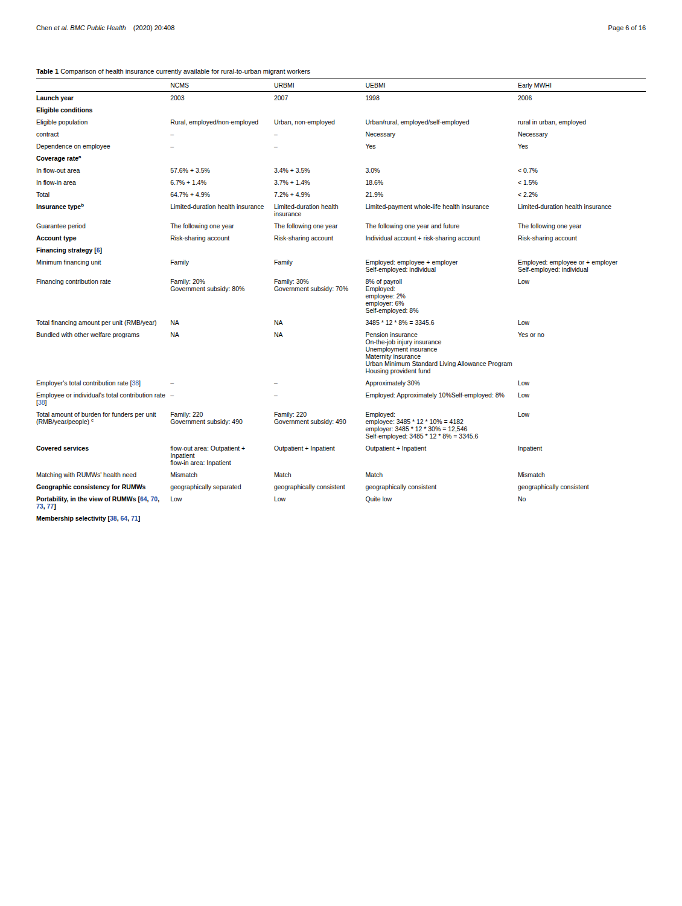Chen et al. BMC Public Health (2020) 20:408
Page 6 of 16
Table 1 Comparison of health insurance currently available for rural-to-urban migrant workers
| | NCMS | URBMI | UEBMI | Early MWHI |
| --- | --- | --- | --- | --- |
| Launch year | 2003 | 2007 | 1998 | 2006 |
| Eligible conditions | | | | |
| Eligible population | Rural, employed/non-employed | Urban, non-employed | Urban/rural, employed/self-employed | rural in urban, employed |
| contract | – | – | Necessary | Necessary |
| Dependence on employee | – | – | Yes | Yes |
| Coverage rate a | | | | |
| In flow-out area | 57.6% + 3.5% | 3.4% + 3.5% | 3.0% | < 0.7% |
| In flow-in area | 6.7% + 1.4% | 3.7% + 1.4% | 18.6% | < 1.5% |
| Total | 64.7% + 4.9% | 7.2% + 4.9% | 21.9% | < 2.2% |
| Insurance type b | Limited-duration health insurance | Limited-duration health insurance | Limited-payment whole-life health insurance | Limited-duration health insurance |
| Guarantee period | The following one year | The following one year | The following one year and future | The following one year |
| Account type | Risk-sharing account | Risk-sharing account | Individual account + risk-sharing account | Risk-sharing account |
| Financing strategy [ 6 ] | | | | |
| Minimum financing unit | Family | Family | Employed: employee + employer Self-employed: individual | Employed: employee or + employer Self-employed: individual |
| Financing contribution rate | Family: 20% Government subsidy: 80% | Family: 30% Government subsidy: 70% | 8% of payroll Employed: employee: 2% employer: 6% Self-employed: 8% | Low |
| Total financing amount per unit (RMB/year) | NA | NA | 3485 * 12 * 8% = 3345.6 | Low |
| Bundled with other welfare programs | NA | NA | Pension insurance On-the-job injury insurance Unemployment insurance Maternity insurance Urban Minimum Standard Living Allowance Program Housing provident fund | Yes or no |
| Employer's total contribution rate [ 38 ] | – | – | Approximately 30% | Low |
| Employee or individual's total contribution rate [ 38 ] | – | – | Employed: Approximately 10%Self-employed: 8% | Low |
| Total amount of burden for funders per unit (RMB/year/people) c | Family: 220 Government subsidy: 490 | Family: 220 Government subsidy: 490 | Employed: employee: 3485 * 12 * 10% = 4182 employer: 3485 * 12 * 30% = 12,546 Self-employed: 3485 * 12 * 8% = 3345.6 | Low |
| Covered services | flow-out area: Outpatient + Inpatient flow-in area: Inpatient | Outpatient + Inpatient | Outpatient + Inpatient | Inpatient |
| Matching with RUMWs' health need | Mismatch | Match | Match | Mismatch |
| Geographic consistency for RUMWs | geographically separated | geographically consistent | geographically consistent | geographically consistent |
| Portability, in the view of RUMWs [ 64 , 70 , 73 , 77 ] | Low | Low | Quite low | No |
| Membership selectivity [ 38 , 64 , 71 ] | | | | |